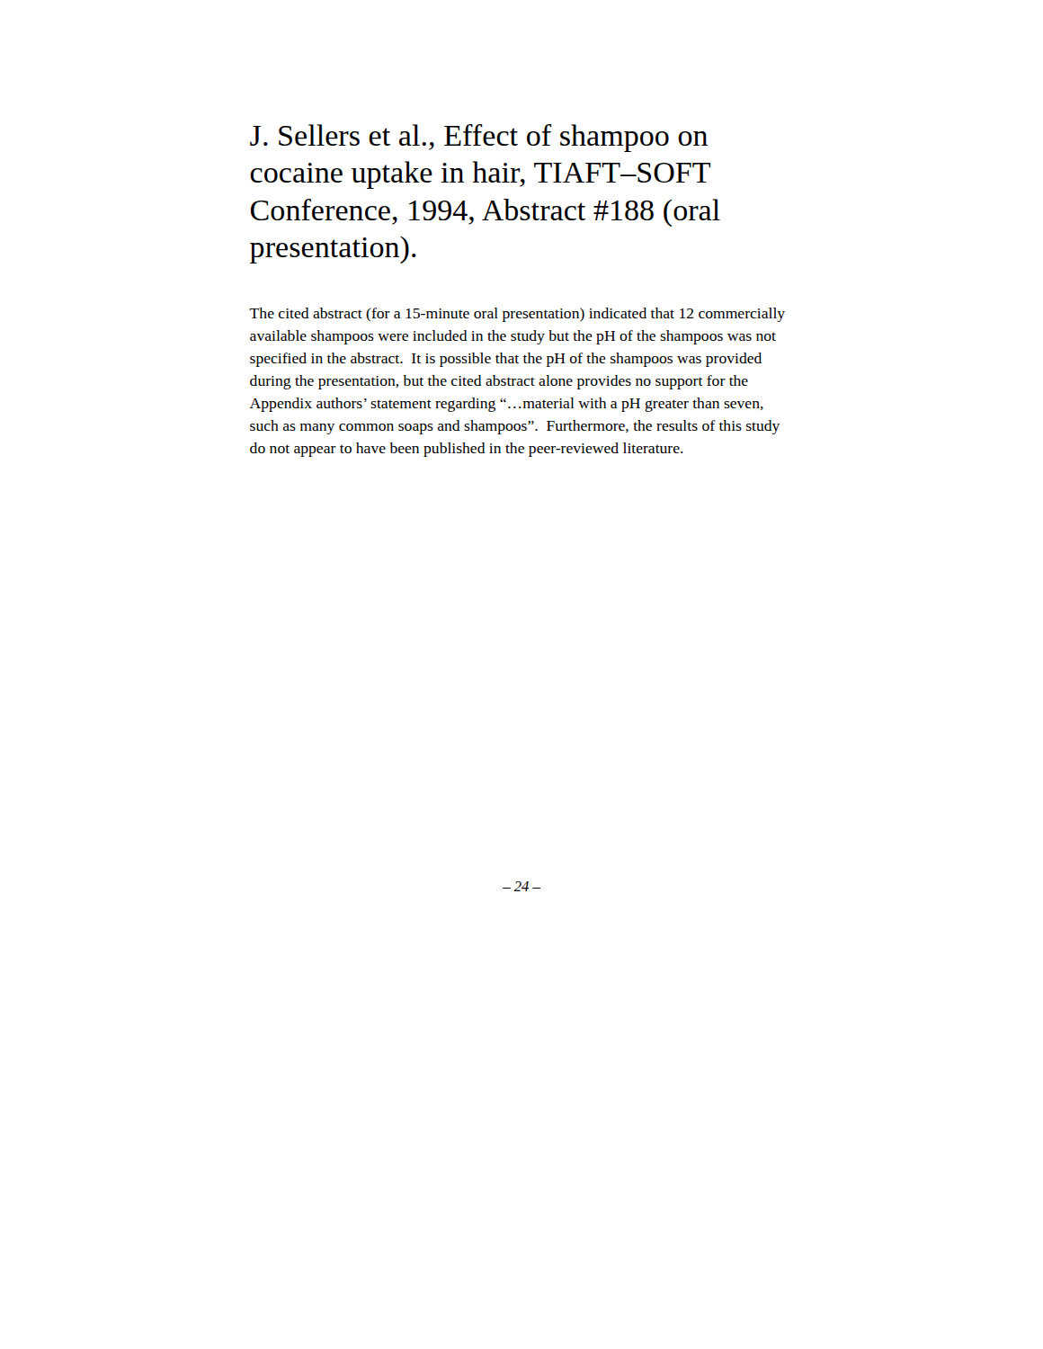J. Sellers et al., Effect of shampoo on cocaine uptake in hair, TIAFT–SOFT Conference, 1994, Abstract #188 (oral presentation).
The cited abstract (for a 15-minute oral presentation) indicated that 12 commercially available shampoos were included in the study but the pH of the shampoos was not specified in the abstract. It is possible that the pH of the shampoos was provided during the presentation, but the cited abstract alone provides no support for the Appendix authors’ statement regarding “…material with a pH greater than seven, such as many common soaps and shampoos”. Furthermore, the results of this study do not appear to have been published in the peer-reviewed literature.
– 24 –